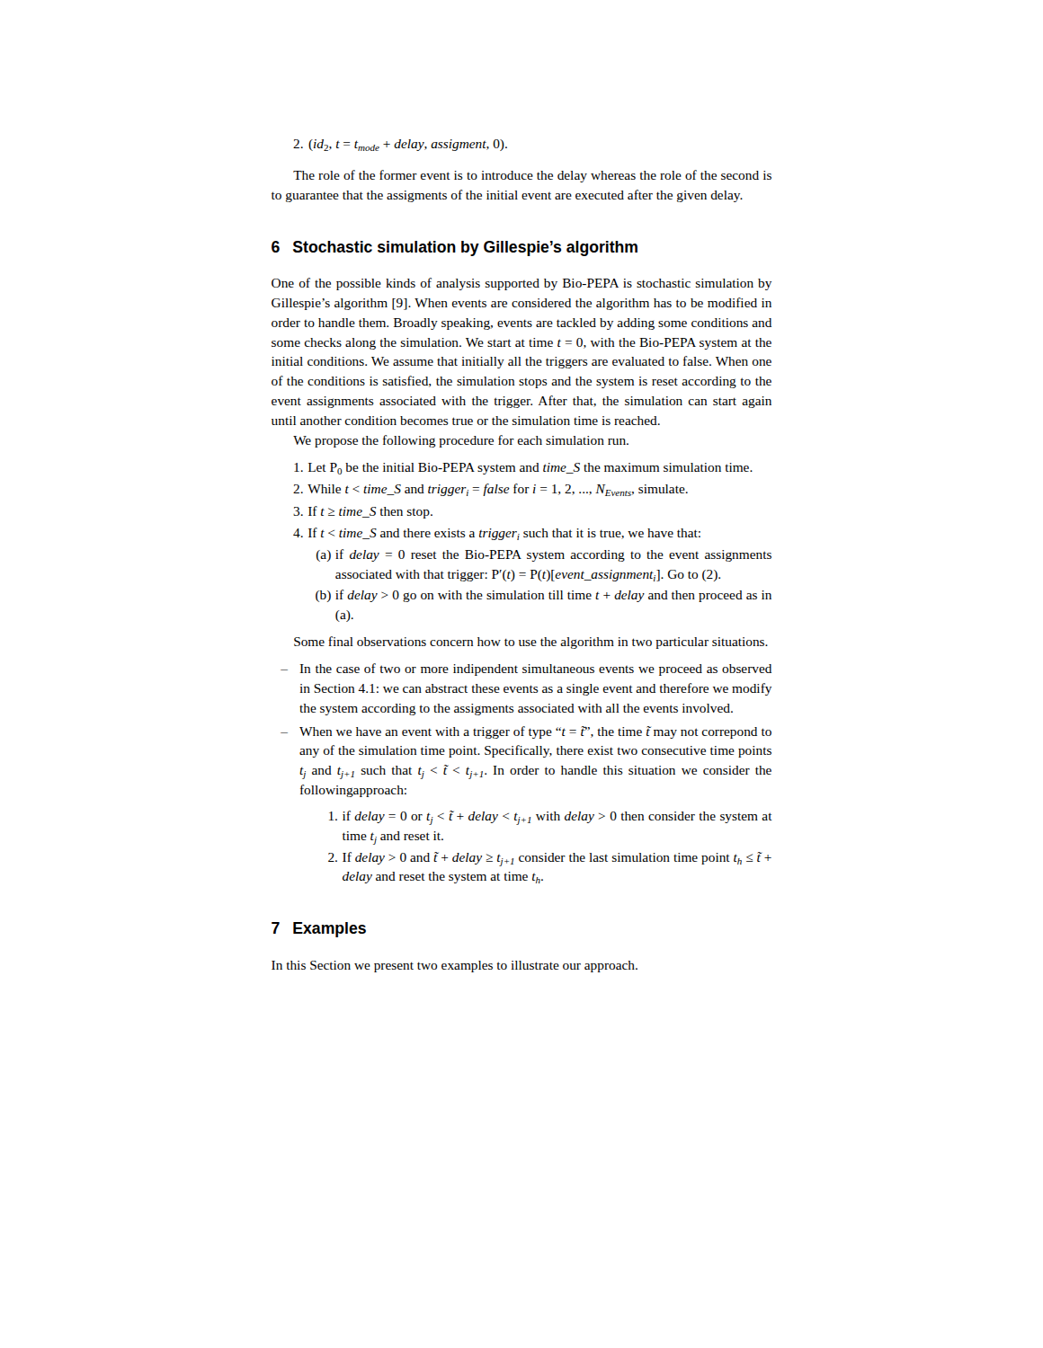2.(id2, t = tmode + delay, assigment, 0).
The role of the former event is to introduce the delay whereas the role of the second is to guarantee that the assigments of the initial event are executed after the given delay.
6 Stochastic simulation by Gillespie’s algorithm
One of the possible kinds of analysis supported by Bio-PEPA is stochastic simulation by Gillespie’s algorithm [9]. When events are considered the algorithm has to be modified in order to handle them. Broadly speaking, events are tackled by adding some conditions and some checks along the simulation. We start at time t = 0, with the Bio-PEPA system at the initial conditions. We assume that initially all the triggers are evaluated to false. When one of the conditions is satisfied, the simulation stops and the system is reset according to the event assignments associated with the trigger. After that, the simulation can start again until another condition becomes true or the simulation time is reached.
We propose the following procedure for each simulation run.
1. Let P0 be the initial Bio-PEPA system and time_S the maximum simulation time.
2. While t < time_S and triggeri = false for i = 1, 2, ..., NEvents, simulate.
3. If t ≥ time_S then stop.
4. If t < time_S and there exists a triggeri such that it is true, we have that:
(a) if delay = 0 reset the Bio-PEPA system according to the event assignments associated with that trigger: P′(t) = P(t)[event_assignmenti]. Go to (2).
(b) if delay > 0 go on with the simulation till time t + delay and then proceed as in (a).
Some final observations concern how to use the algorithm in two particular situations.
In the case of two or more indipendent simultaneous events we proceed as observed in Section 4.1: we can abstract these events as a single event and therefore we modify the system according to the assigments associated with all the events involved.
When we have an event with a trigger of type “t = t̃”, the time t̃ may not correpond to any of the simulation time point. Specifically, there exist two consecutive time points tj and tj+1 such that tj < t̃ < tj+1. In order to handle this situation we consider the followingapproach:
1. if delay = 0 or tj < t̃ + delay < tj+1 with delay > 0 then consider the system at time tj and reset it.
2. If delay > 0 and t̃ + delay ≥ tj+1 consider the last simulation time point th ≤ t̃ + delay and reset the system at time th.
7 Examples
In this Section we present two examples to illustrate our approach.